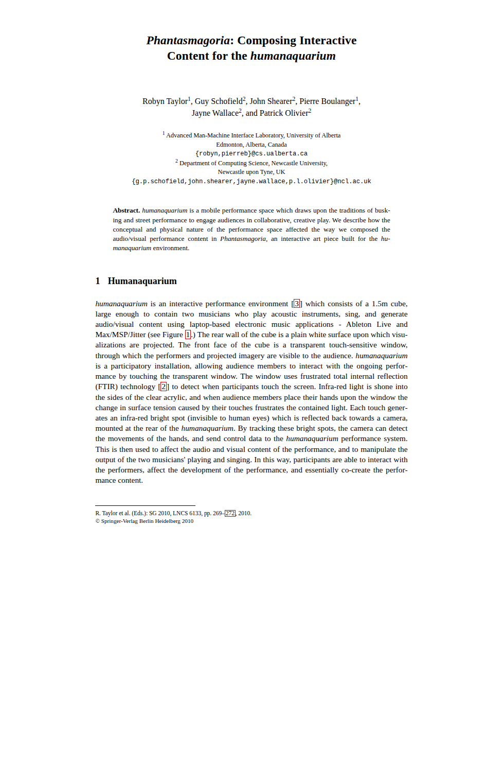Phantasmagoria: Composing Interactive
Content for the humanaquarium
Robyn Taylor1, Guy Schofield2, John Shearer2, Pierre Boulanger1,
Jayne Wallace2, and Patrick Olivier2
1 Advanced Man-Machine Interface Laboratory, University of Alberta
Edmonton, Alberta, Canada
{robyn,pierreb}@cs.ualberta.ca
2 Department of Computing Science, Newcastle University,
Newcastle upon Tyne, UK
{g.p.schofield,john.shearer,jayne.wallace,p.l.olivier}@ncl.ac.uk
Abstract. humanaquarium is a mobile performance space which draws upon the traditions of busking and street performance to engage audiences in collaborative, creative play. We describe how the conceptual and physical nature of the performance space affected the way we composed the audio/visual performance content in Phantasmagoria, an interactive art piece built for the humanaquarium environment.
1 Humanaquarium
humanaquarium is an interactive performance environment [3] which consists of a 1.5m cube, large enough to contain two musicians who play acoustic instruments, sing, and generate audio/visual content using laptop-based electronic music applications - Ableton Live and Max/MSP/Jitter (see Figure 1.) The rear wall of the cube is a plain white surface upon which visualizations are projected. The front face of the cube is a transparent touch-sensitive window, through which the performers and projected imagery are visible to the audience. humanaquarium is a participatory installation, allowing audience members to interact with the ongoing performance by touching the transparent window. The window uses frustrated total internal reflection (FTIR) technology [2] to detect when participants touch the screen. Infra-red light is shone into the sides of the clear acrylic, and when audience members place their hands upon the window the change in surface tension caused by their touches frustrates the contained light. Each touch generates an infra-red bright spot (invisible to human eyes) which is reflected back towards a camera, mounted at the rear of the humanaquarium. By tracking these bright spots, the camera can detect the movements of the hands, and send control data to the humanaquarium performance system. This is then used to affect the audio and visual content of the performance, and to manipulate the output of the two musicians' playing and singing. In this way, participants are able to interact with the performers, affect the development of the performance, and essentially co-create the performance content.
R. Taylor et al. (Eds.): SG 2010, LNCS 6133, pp. 269–272, 2010.
© Springer-Verlag Berlin Heidelberg 2010